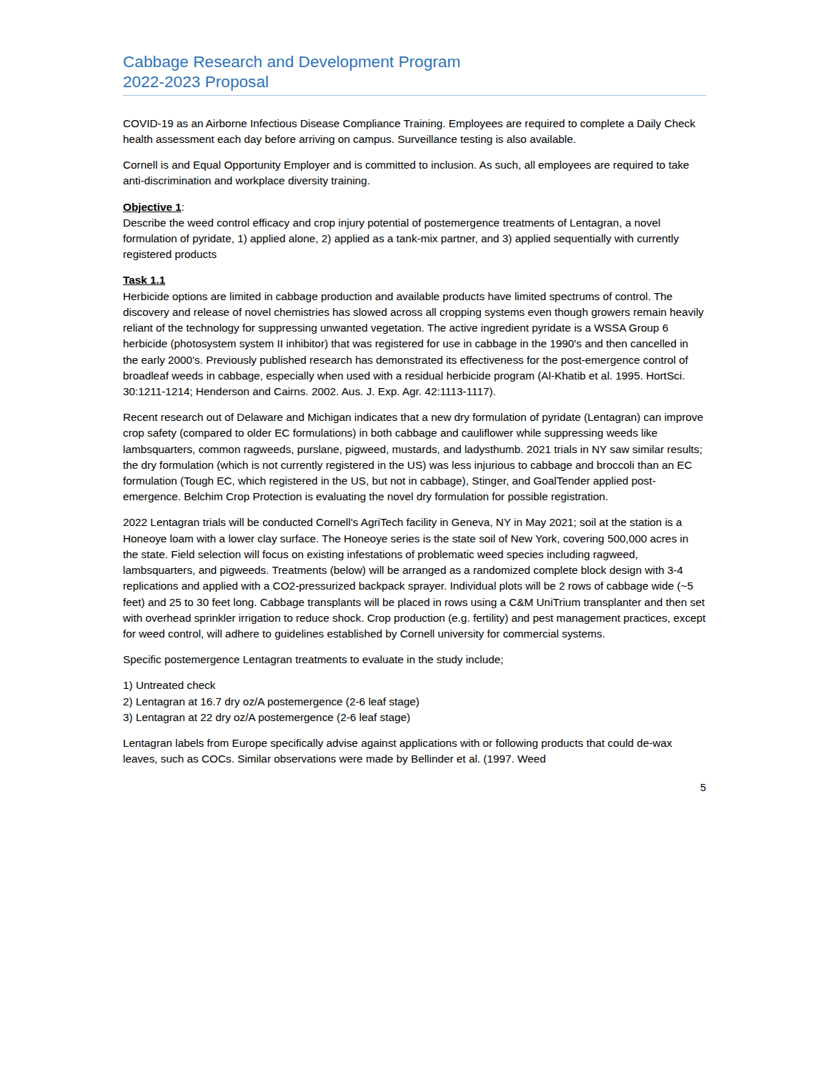Cabbage Research and Development Program 2022-2023 Proposal
COVID-19 as an Airborne Infectious Disease Compliance Training. Employees are required to complete a Daily Check health assessment each day before arriving on campus. Surveillance testing is also available.
Cornell is and Equal Opportunity Employer and is committed to inclusion. As such, all employees are required to take anti-discrimination and workplace diversity training.
Objective 1:
Describe the weed control efficacy and crop injury potential of postemergence treatments of Lentagran, a novel formulation of pyridate, 1) applied alone, 2) applied as a tank-mix partner, and 3) applied sequentially with currently registered products
Task 1.1
Herbicide options are limited in cabbage production and available products have limited spectrums of control. The discovery and release of novel chemistries has slowed across all cropping systems even though growers remain heavily reliant of the technology for suppressing unwanted vegetation. The active ingredient pyridate is a WSSA Group 6 herbicide (photosystem system II inhibitor) that was registered for use in cabbage in the 1990's and then cancelled in the early 2000's. Previously published research has demonstrated its effectiveness for the post-emergence control of broadleaf weeds in cabbage, especially when used with a residual herbicide program (Al-Khatib et al. 1995. HortSci. 30:1211-1214; Henderson and Cairns. 2002. Aus. J. Exp. Agr. 42:1113-1117).
Recent research out of Delaware and Michigan indicates that a new dry formulation of pyridate (Lentagran) can improve crop safety (compared to older EC formulations) in both cabbage and cauliflower while suppressing weeds like lambsquarters, common ragweeds, purslane, pigweed, mustards, and ladysthumb. 2021 trials in NY saw similar results; the dry formulation (which is not currently registered in the US) was less injurious to cabbage and broccoli than an EC formulation (Tough EC, which registered in the US, but not in cabbage), Stinger, and GoalTender applied post-emergence. Belchim Crop Protection is evaluating the novel dry formulation for possible registration.
2022 Lentagran trials will be conducted Cornell's AgriTech facility in Geneva, NY in May 2021; soil at the station is a Honeoye loam with a lower clay surface. The Honeoye series is the state soil of New York, covering 500,000 acres in the state. Field selection will focus on existing infestations of problematic weed species including ragweed, lambsquarters, and pigweeds. Treatments (below) will be arranged as a randomized complete block design with 3-4 replications and applied with a CO2-pressurized backpack sprayer. Individual plots will be 2 rows of cabbage wide (~5 feet) and 25 to 30 feet long. Cabbage transplants will be placed in rows using a C&M UniTrium transplanter and then set with overhead sprinkler irrigation to reduce shock. Crop production (e.g. fertility) and pest management practices, except for weed control, will adhere to guidelines established by Cornell university for commercial systems.
Specific postemergence Lentagran treatments to evaluate in the study include;
1) Untreated check
2) Lentagran at 16.7 dry oz/A postemergence (2-6 leaf stage)
3) Lentagran at 22 dry oz/A postemergence (2-6 leaf stage)
Lentagran labels from Europe specifically advise against applications with or following products that could de-wax leaves, such as COCs. Similar observations were made by Bellinder et al. (1997. Weed
5